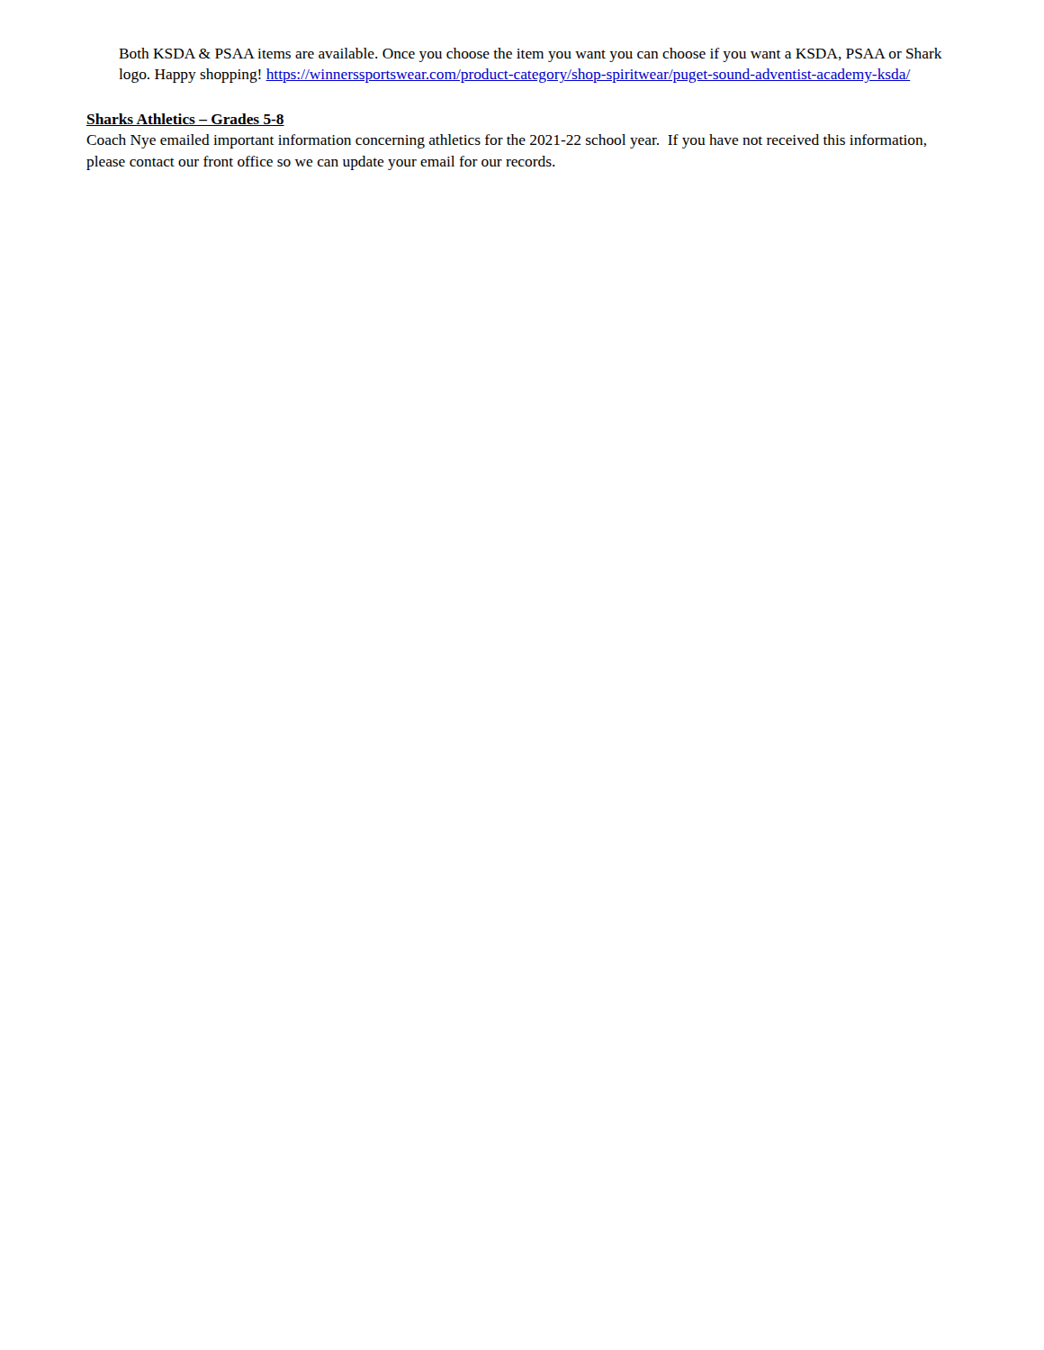Both KSDA & PSAA items are available. Once you choose the item you want you can choose if you want a KSDA, PSAA or Shark logo. Happy shopping! https://winnerssportswear.com/product-category/shop-spiritwear/puget-sound-adventist-academy-ksda/
Sharks Athletics – Grades 5-8
Coach Nye emailed important information concerning athletics for the 2021-22 school year. If you have not received this information, please contact our front office so we can update your email for our records.